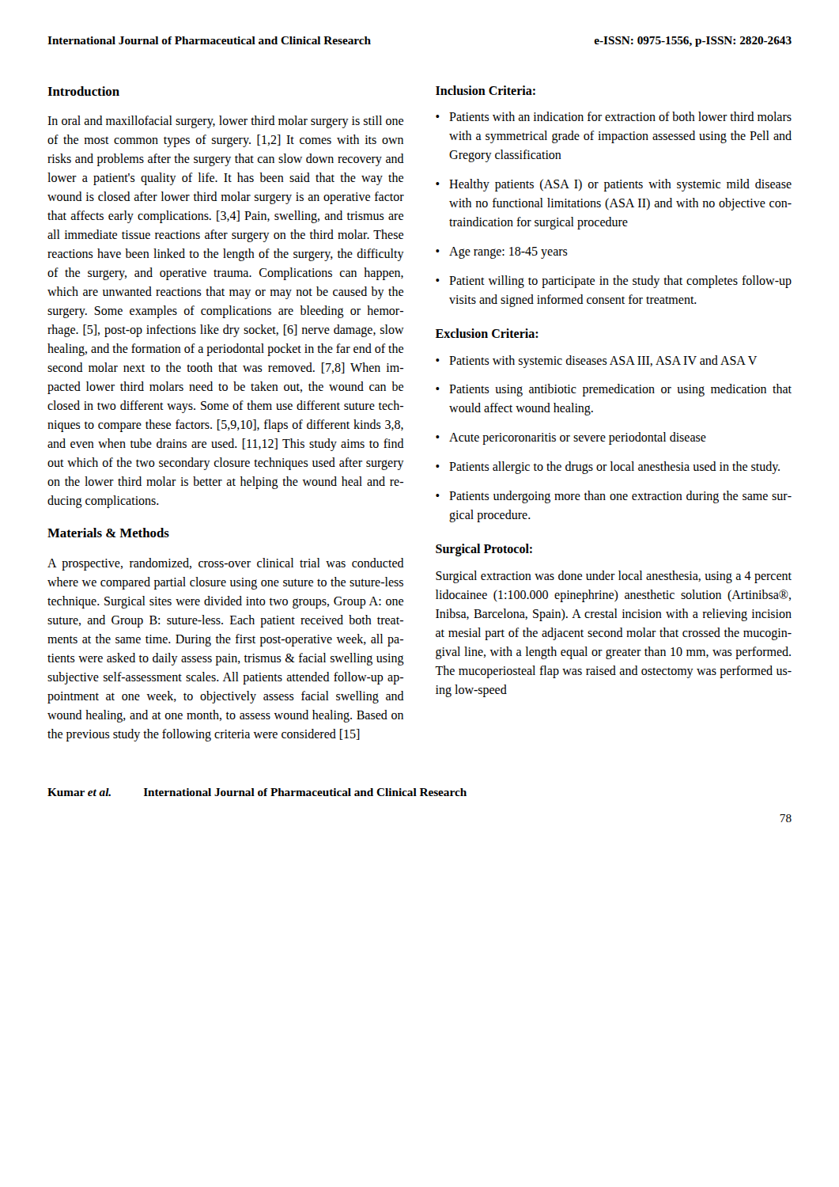International Journal of Pharmaceutical and Clinical Research
e-ISSN: 0975-1556, p-ISSN: 2820-2643
Introduction
In oral and maxillofacial surgery, lower third molar surgery is still one of the most common types of surgery. [1,2] It comes with its own risks and problems after the surgery that can slow down recovery and lower a patient's quality of life. It has been said that the way the wound is closed after lower third molar surgery is an operative factor that affects early complications. [3,4] Pain, swelling, and trismus are all immediate tissue reactions after surgery on the third molar. These reactions have been linked to the length of the surgery, the difficulty of the surgery, and operative trauma. Complications can happen, which are unwanted reactions that may or may not be caused by the surgery. Some examples of complications are bleeding or hemorrhage. [5], post-op infections like dry socket, [6] nerve damage, slow healing, and the formation of a periodontal pocket in the far end of the second molar next to the tooth that was removed. [7,8] When impacted lower third molars need to be taken out, the wound can be closed in two different ways. Some of them use different suture techniques to compare these factors. [5,9,10], flaps of different kinds 3,8, and even when tube drains are used. [11,12] This study aims to find out which of the two secondary closure techniques used after surgery on the lower third molar is better at helping the wound heal and reducing complications.
Materials & Methods
A prospective, randomized, cross-over clinical trial was conducted where we compared partial closure using one suture to the suture-less technique. Surgical sites were divided into two groups, Group A: one suture, and Group B: suture-less. Each patient received both treatments at the same time. During the first post-operative week, all patients were asked to daily assess pain, trismus & facial swelling using subjective self-assessment scales. All patients attended follow-up appointment at one week, to objectively assess facial swelling and wound healing, and at one month, to assess wound healing. Based on the previous study the following criteria were considered [15]
Inclusion Criteria:
Patients with an indication for extraction of both lower third molars with a symmetrical grade of impaction assessed using the Pell and Gregory classification
Healthy patients (ASA I) or patients with systemic mild disease with no functional limitations (ASA II) and with no objective contraindication for surgical procedure
Age range: 18-45 years
Patient willing to participate in the study that completes follow-up visits and signed informed consent for treatment.
Exclusion Criteria:
Patients with systemic diseases ASA III, ASA IV and ASA V
Patients using antibiotic premedication or using medication that would affect wound healing.
Acute pericoronaritis or severe periodontal disease
Patients allergic to the drugs or local anesthesia used in the study.
Patients undergoing more than one extraction during the same surgical procedure.
Surgical Protocol:
Surgical extraction was done under local anesthesia, using a 4 percent lidocainee (1:100.000 epinephrine) anesthetic solution (Artinibsa®, Inibsa, Barcelona, Spain). A crestal incision with a relieving incision at mesial part of the adjacent second molar that crossed the mucogingival line, with a length equal or greater than 10 mm, was performed. The mucoperiosteal flap was raised and ostectomy was performed using low-speed
Kumar et al.
International Journal of Pharmaceutical and Clinical Research
78